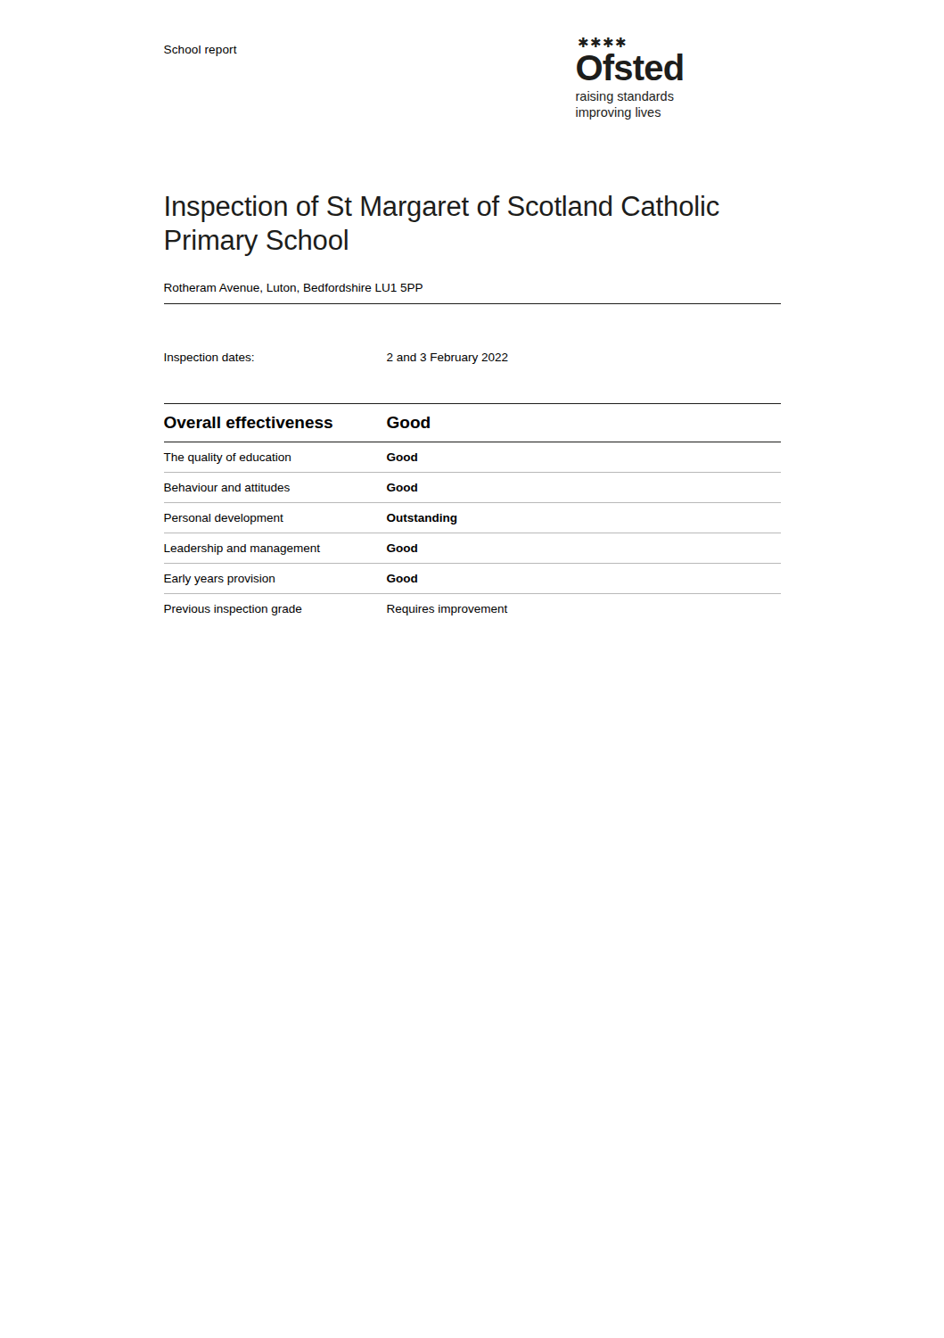School report
✱✱✱✱
Ofsted
raising standards
improving lives
Inspection of St Margaret of Scotland Catholic Primary School
Rotheram Avenue, Luton, Bedfordshire LU1 5PP
Inspection dates:
2 and 3 February 2022
| Overall effectiveness | Good |
| The quality of education | Good |
| Behaviour and attitudes | Good |
| Personal development | Outstanding |
| Leadership and management | Good |
| Early years provision | Good |
| Previous inspection grade | Requires improvement |